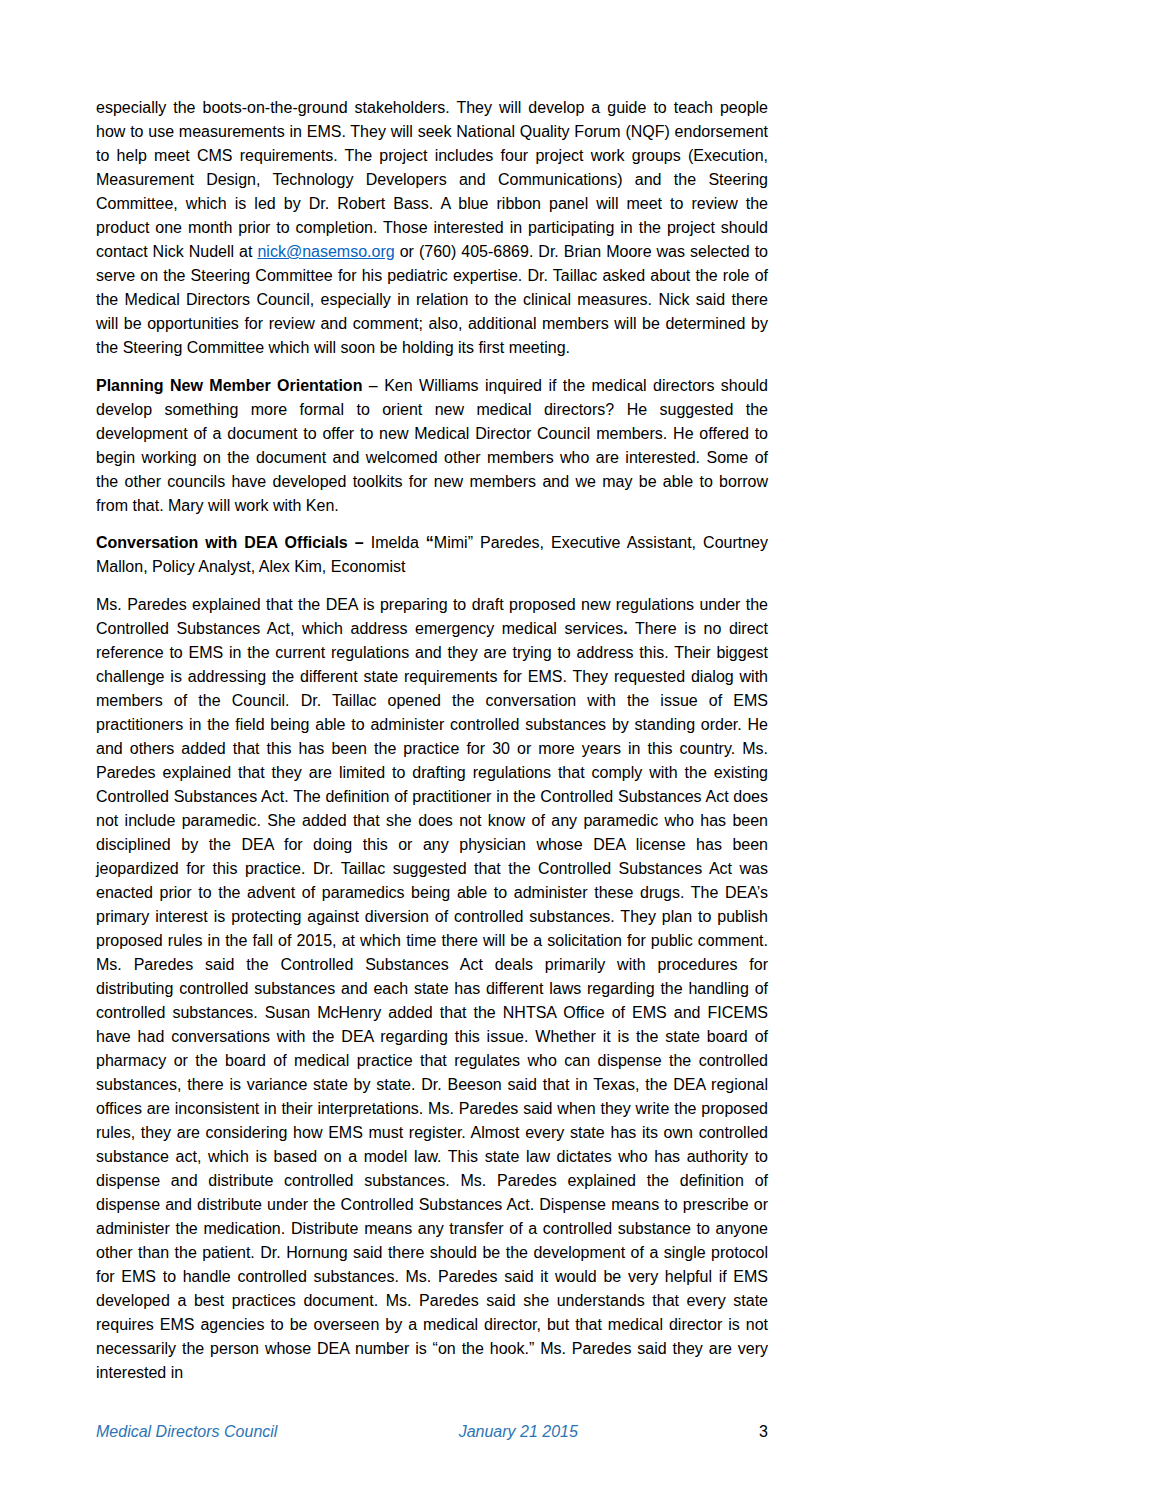especially the boots-on-the-ground stakeholders. They will develop a guide to teach people how to use measurements in EMS. They will seek National Quality Forum (NQF) endorsement to help meet CMS requirements. The project includes four project work groups (Execution, Measurement Design, Technology Developers and Communications) and the Steering Committee, which is led by Dr. Robert Bass. A blue ribbon panel will meet to review the product one month prior to completion. Those interested in participating in the project should contact Nick Nudell at nick@nasemso.org or (760) 405-6869. Dr. Brian Moore was selected to serve on the Steering Committee for his pediatric expertise. Dr. Taillac asked about the role of the Medical Directors Council, especially in relation to the clinical measures. Nick said there will be opportunities for review and comment; also, additional members will be determined by the Steering Committee which will soon be holding its first meeting.
Planning New Member Orientation – Ken Williams inquired if the medical directors should develop something more formal to orient new medical directors? He suggested the development of a document to offer to new Medical Director Council members. He offered to begin working on the document and welcomed other members who are interested. Some of the other councils have developed toolkits for new members and we may be able to borrow from that. Mary will work with Ken.
Conversation with DEA Officials – Imelda “Mimi” Paredes, Executive Assistant, Courtney Mallon, Policy Analyst, Alex Kim, Economist
Ms. Paredes explained that the DEA is preparing to draft proposed new regulations under the Controlled Substances Act, which address emergency medical services. There is no direct reference to EMS in the current regulations and they are trying to address this. Their biggest challenge is addressing the different state requirements for EMS. They requested dialog with members of the Council. Dr. Taillac opened the conversation with the issue of EMS practitioners in the field being able to administer controlled substances by standing order. He and others added that this has been the practice for 30 or more years in this country. Ms. Paredes explained that they are limited to drafting regulations that comply with the existing Controlled Substances Act. The definition of practitioner in the Controlled Substances Act does not include paramedic. She added that she does not know of any paramedic who has been disciplined by the DEA for doing this or any physician whose DEA license has been jeopardized for this practice. Dr. Taillac suggested that the Controlled Substances Act was enacted prior to the advent of paramedics being able to administer these drugs. The DEA’s primary interest is protecting against diversion of controlled substances. They plan to publish proposed rules in the fall of 2015, at which time there will be a solicitation for public comment. Ms. Paredes said the Controlled Substances Act deals primarily with procedures for distributing controlled substances and each state has different laws regarding the handling of controlled substances. Susan McHenry added that the NHTSA Office of EMS and FICEMS have had conversations with the DEA regarding this issue. Whether it is the state board of pharmacy or the board of medical practice that regulates who can dispense the controlled substances, there is variance state by state. Dr. Beeson said that in Texas, the DEA regional offices are inconsistent in their interpretations. Ms. Paredes said when they write the proposed rules, they are considering how EMS must register. Almost every state has its own controlled substance act, which is based on a model law. This state law dictates who has authority to dispense and distribute controlled substances. Ms. Paredes explained the definition of dispense and distribute under the Controlled Substances Act. Dispense means to prescribe or administer the medication. Distribute means any transfer of a controlled substance to anyone other than the patient. Dr. Hornung said there should be the development of a single protocol for EMS to handle controlled substances. Ms. Paredes said it would be very helpful if EMS developed a best practices document. Ms. Paredes said she understands that every state requires EMS agencies to be overseen by a medical director, but that medical director is not necessarily the person whose DEA number is “on the hook.” Ms. Paredes said they are very interested in
Medical Directors Council January 21 2015 3